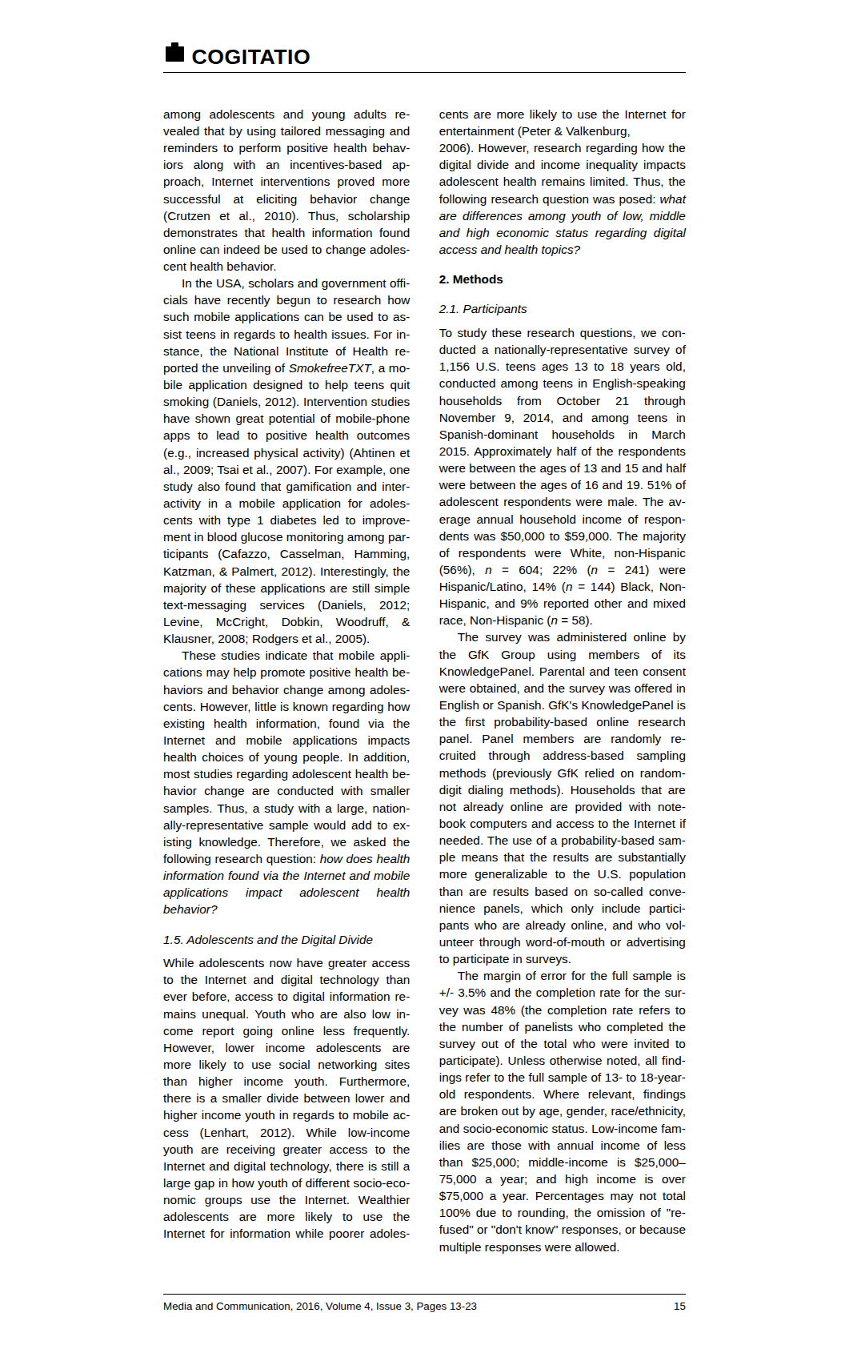COGITATIO
among adolescents and young adults revealed that by using tailored messaging and reminders to perform positive health behaviors along with an incentives-based approach, Internet interventions proved more successful at eliciting behavior change (Crutzen et al., 2010). Thus, scholarship demonstrates that health information found online can indeed be used to change adolescent health behavior.
In the USA, scholars and government officials have recently begun to research how such mobile applications can be used to assist teens in regards to health issues. For instance, the National Institute of Health reported the unveiling of SmokefreeTXT, a mobile application designed to help teens quit smoking (Daniels, 2012). Intervention studies have shown great potential of mobile-phone apps to lead to positive health outcomes (e.g., increased physical activity) (Ahtinen et al., 2009; Tsai et al., 2007). For example, one study also found that gamification and interactivity in a mobile application for adolescents with type 1 diabetes led to improvement in blood glucose monitoring among participants (Cafazzo, Casselman, Hamming, Katzman, & Palmert, 2012). Interestingly, the majority of these applications are still simple text-messaging services (Daniels, 2012; Levine, McCright, Dobkin, Woodruff, & Klausner, 2008; Rodgers et al., 2005).
These studies indicate that mobile applications may help promote positive health behaviors and behavior change among adolescents. However, little is known regarding how existing health information, found via the Internet and mobile applications impacts health choices of young people. In addition, most studies regarding adolescent health behavior change are conducted with smaller samples. Thus, a study with a large, nationally-representative sample would add to existing knowledge. Therefore, we asked the following research question: how does health information found via the Internet and mobile applications impact adolescent health behavior?
1.5. Adolescents and the Digital Divide
While adolescents now have greater access to the Internet and digital technology than ever before, access to digital information remains unequal. Youth who are also low income report going online less frequently. However, lower income adolescents are more likely to use social networking sites than higher income youth. Furthermore, there is a smaller divide between lower and higher income youth in regards to mobile access (Lenhart, 2012). While low-income youth are receiving greater access to the Internet and digital technology, there is still a large gap in how youth of different socio-economic groups use the Internet. Wealthier adolescents are more likely to use the Internet for information while poorer adolescents are more likely to use the Internet for entertainment (Peter & Valkenburg,
2006). However, research regarding how the digital divide and income inequality impacts adolescent health remains limited. Thus, the following research question was posed: what are differences among youth of low, middle and high economic status regarding digital access and health topics?
2. Methods
2.1. Participants
To study these research questions, we conducted a nationally-representative survey of 1,156 U.S. teens ages 13 to 18 years old, conducted among teens in English-speaking households from October 21 through November 9, 2014, and among teens in Spanish-dominant households in March 2015. Approximately half of the respondents were between the ages of 13 and 15 and half were between the ages of 16 and 19. 51% of adolescent respondents were male. The average annual household income of respondents was $50,000 to $59,000. The majority of respondents were White, non-Hispanic (56%), n = 604; 22% (n = 241) were Hispanic/Latino, 14% (n = 144) Black, Non-Hispanic, and 9% reported other and mixed race, Non-Hispanic (n = 58).
The survey was administered online by the GfK Group using members of its KnowledgePanel. Parental and teen consent were obtained, and the survey was offered in English or Spanish. GfK's KnowledgePanel is the first probability-based online research panel. Panel members are randomly recruited through address-based sampling methods (previously GfK relied on random-digit dialing methods). Households that are not already online are provided with notebook computers and access to the Internet if needed. The use of a probability-based sample means that the results are substantially more generalizable to the U.S. population than are results based on so-called convenience panels, which only include participants who are already online, and who volunteer through word-of-mouth or advertising to participate in surveys.
The margin of error for the full sample is +/- 3.5% and the completion rate for the survey was 48% (the completion rate refers to the number of panelists who completed the survey out of the total who were invited to participate). Unless otherwise noted, all findings refer to the full sample of 13- to 18-year-old respondents. Where relevant, findings are broken out by age, gender, race/ethnicity, and socio-economic status. Low-income families are those with annual income of less than $25,000; middle-income is $25,000–75,000 a year; and high income is over $75,000 a year. Percentages may not total 100% due to rounding, the omission of "refused" or "don't know" responses, or because multiple responses were allowed.
Media and Communication, 2016, Volume 4, Issue 3, Pages 13-23 15